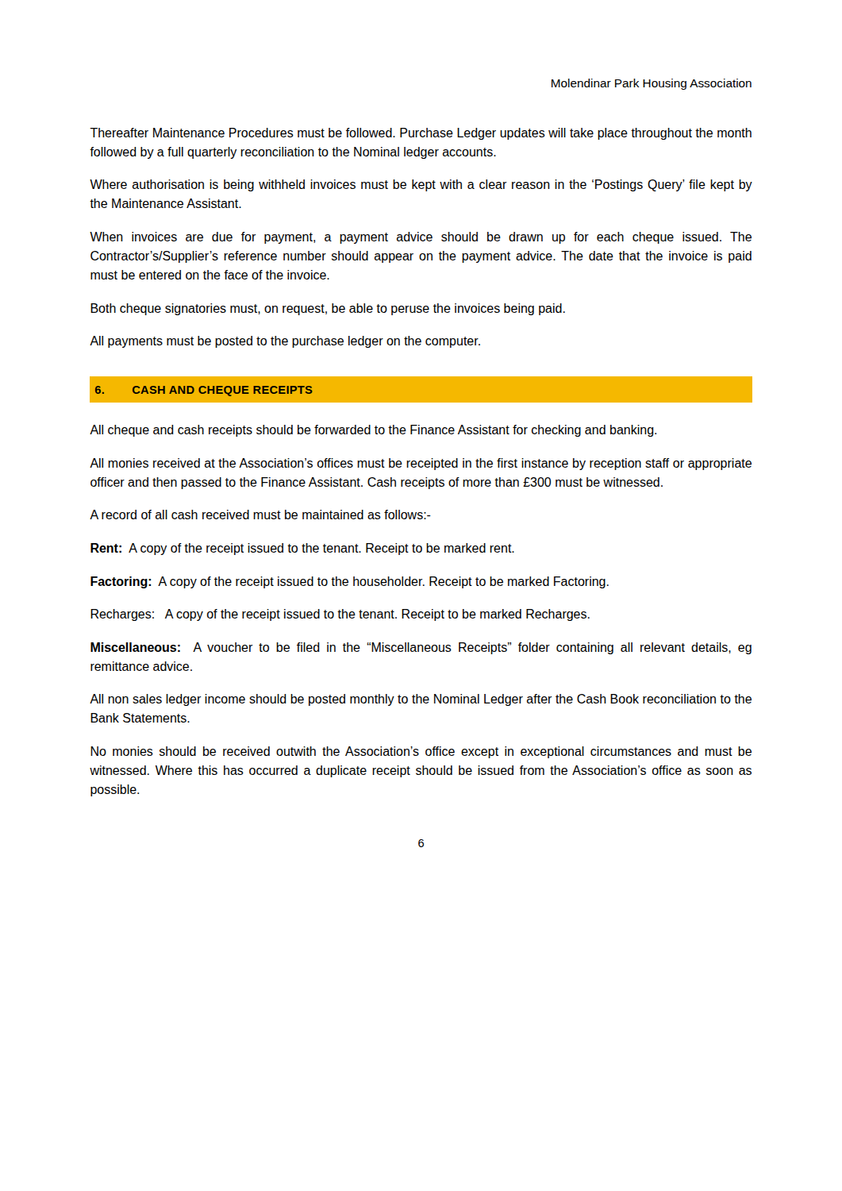Molendinar Park Housing Association
Thereafter Maintenance Procedures must be followed. Purchase Ledger updates will take place throughout the month followed by a full quarterly reconciliation to the Nominal ledger accounts.
Where authorisation is being withheld invoices must be kept with a clear reason in the ‘Postings Query’ file kept by the Maintenance Assistant.
When invoices are due for payment, a payment advice should be drawn up for each cheque issued. The Contractor’s/Supplier’s reference number should appear on the payment advice. The date that the invoice is paid must be entered on the face of the invoice.
Both cheque signatories must, on request, be able to peruse the invoices being paid.
All payments must be posted to the purchase ledger on the computer.
6. CASH AND CHEQUE RECEIPTS
All cheque and cash receipts should be forwarded to the Finance Assistant for checking and banking.
All monies received at the Association’s offices must be receipted in the first instance by reception staff or appropriate officer and then passed to the Finance Assistant. Cash receipts of more than £300 must be witnessed.
A record of all cash received must be maintained as follows:-
Rent: A copy of the receipt issued to the tenant. Receipt to be marked rent.
Factoring: A copy of the receipt issued to the householder. Receipt to be marked Factoring.
Recharges: A copy of the receipt issued to the tenant. Receipt to be marked Recharges.
Miscellaneous: A voucher to be filed in the “Miscellaneous Receipts” folder containing all relevant details, eg remittance advice.
All non sales ledger income should be posted monthly to the Nominal Ledger after the Cash Book reconciliation to the Bank Statements.
No monies should be received outwith the Association’s office except in exceptional circumstances and must be witnessed. Where this has occurred a duplicate receipt should be issued from the Association’s office as soon as possible.
6